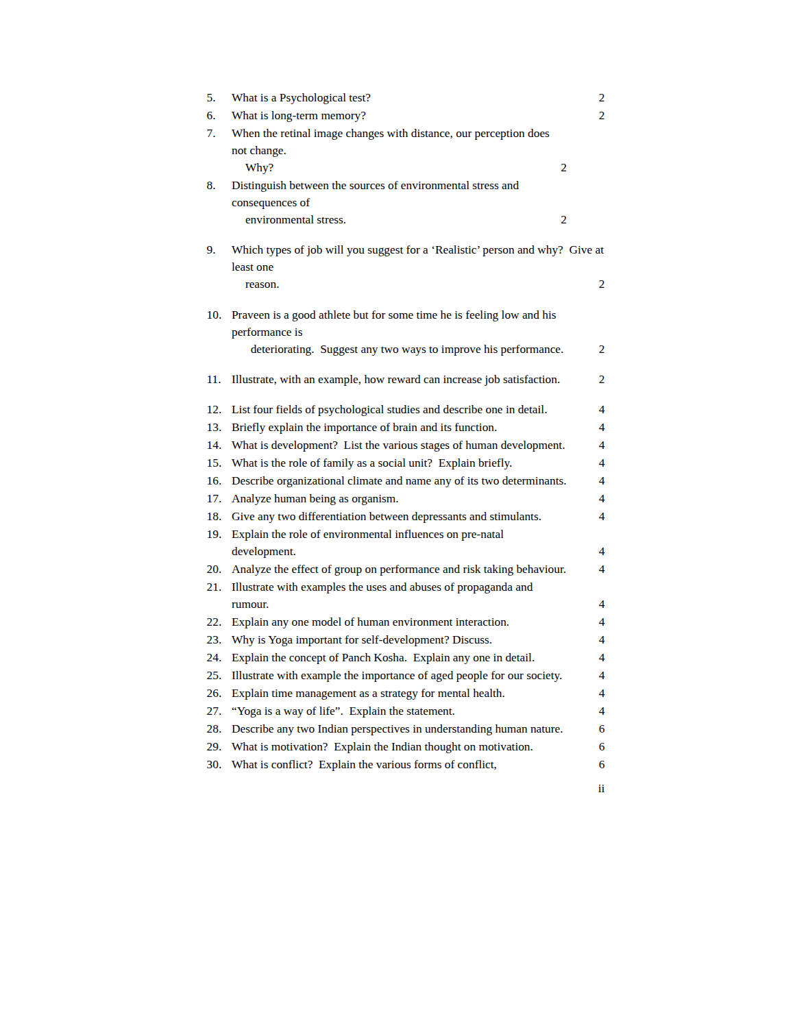5. What is a Psychological test?2
6. What is long-term memory?2
7. When the retinal image changes with distance, our perception does not change.
Why?2
8. Distinguish between the sources of environmental stress and consequences of
environmental stress.2
9. Which types of job will you suggest for a ‘Realistic’ person and why? Give at least one
reason.2
10. Praveen is a good athlete but for some time he is feeling low and his performance is
deteriorating. Suggest any two ways to improve his performance.2
11. Illustrate, with an example, how reward can increase job satisfaction.2
12. List four fields of psychological studies and describe one in detail.4
13. Briefly explain the importance of brain and its function.4
14. What is development? List the various stages of human development.4
15. What is the role of family as a social unit? Explain briefly.4
16. Describe organizational climate and name any of its two determinants.4
17. Analyze human being as organism.4
18. Give any two differentiation between depressants and stimulants.4
19. Explain the role of environmental influences on pre-natal development.4
20. Analyze the effect of group on performance and risk taking behaviour.4
21. Illustrate with examples the uses and abuses of propaganda and rumour.4
22. Explain any one model of human environment interaction.4
23. Why is Yoga important for self-development? Discuss.4
24. Explain the concept of Panch Kosha. Explain any one in detail.4
25. Illustrate with example the importance of aged people for our society.4
26. Explain time management as a strategy for mental health.4
27. “Yoga is a way of life”. Explain the statement.4
28. Describe any two Indian perspectives in understanding human nature.6
29. What is motivation? Explain the Indian thought on motivation.6
30. What is conflict? Explain the various forms of conflict,6
ii